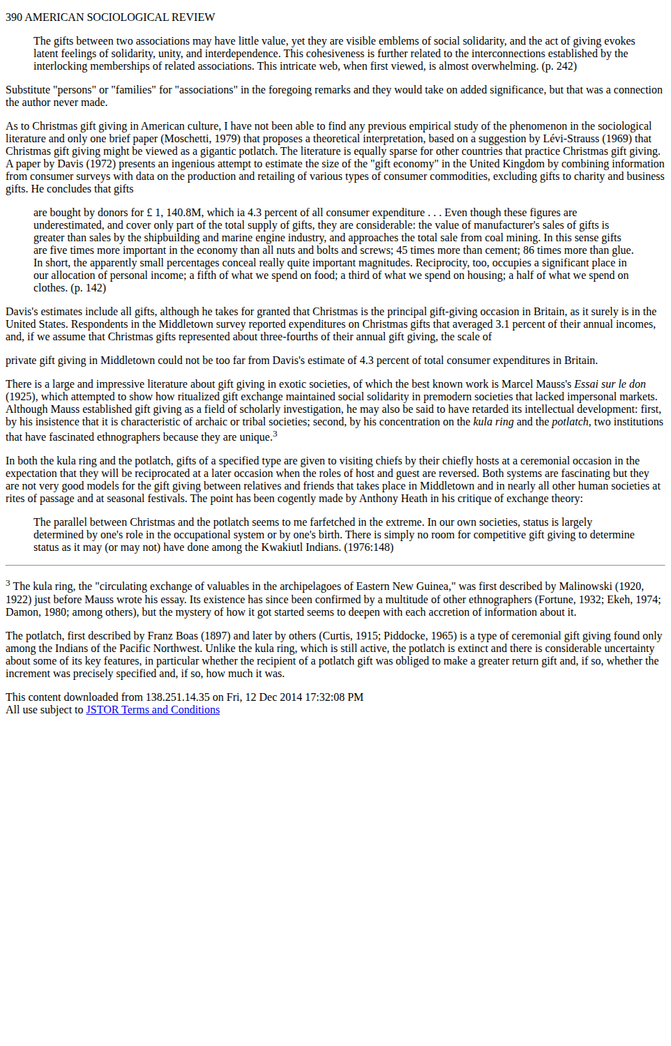390 AMERICAN SOCIOLOGICAL REVIEW
The gifts between two associations may have little value, yet they are visible emblems of social solidarity, and the act of giving evokes latent feelings of solidarity, unity, and interdependence. This cohesiveness is further related to the interconnections established by the interlocking memberships of related associations. This intricate web, when first viewed, is almost overwhelming. (p. 242)
Substitute "persons" or "families" for "associations" in the foregoing remarks and they would take on added significance, but that was a connection the author never made.
As to Christmas gift giving in American culture, I have not been able to find any previous empirical study of the phenomenon in the sociological literature and only one brief paper (Moschetti, 1979) that proposes a theoretical interpretation, based on a suggestion by Lévi-Strauss (1969) that Christmas gift giving might be viewed as a gigantic potlatch. The literature is equally sparse for other countries that practice Christmas gift giving. A paper by Davis (1972) presents an ingenious attempt to estimate the size of the "gift economy" in the United Kingdom by combining information from consumer surveys with data on the production and retailing of various types of consumer commodities, excluding gifts to charity and business gifts. He concludes that gifts
are bought by donors for £ 1, 140.8M, which ia 4.3 percent of all consumer expenditure . . . Even though these figures are underestimated, and cover only part of the total supply of gifts, they are considerable: the value of manufacturer's sales of gifts is greater than sales by the shipbuilding and marine engine industry, and approaches the total sale from coal mining. In this sense gifts are five times more important in the economy than all nuts and bolts and screws; 45 times more than cement; 86 times more than glue. In short, the apparently small percentages conceal really quite important magnitudes. Reciprocity, too, occupies a significant place in our allocation of personal income; a fifth of what we spend on food; a third of what we spend on housing; a half of what we spend on clothes. (p. 142)
Davis's estimates include all gifts, although he takes for granted that Christmas is the principal gift-giving occasion in Britain, as it surely is in the United States. Respondents in the Middletown survey reported expenditures on Christmas gifts that averaged 3.1 percent of their annual incomes, and, if we assume that Christmas gifts represented about three-fourths of their annual gift giving, the scale of
private gift giving in Middletown could not be too far from Davis's estimate of 4.3 percent of total consumer expenditures in Britain.
There is a large and impressive literature about gift giving in exotic societies, of which the best known work is Marcel Mauss's Essai sur le don (1925), which attempted to show how ritualized gift exchange maintained social solidarity in premodern societies that lacked impersonal markets. Although Mauss established gift giving as a field of scholarly investigation, he may also be said to have retarded its intellectual development: first, by his insistence that it is characteristic of archaic or tribal societies; second, by his concentration on the kula ring and the potlatch, two institutions that have fascinated ethnographers because they are unique.3
In both the kula ring and the potlatch, gifts of a specified type are given to visiting chiefs by their chiefly hosts at a ceremonial occasion in the expectation that they will be reciprocated at a later occasion when the roles of host and guest are reversed. Both systems are fascinating but they are not very good models for the gift giving between relatives and friends that takes place in Middletown and in nearly all other human societies at rites of passage and at seasonal festivals. The point has been cogently made by Anthony Heath in his critique of exchange theory:
The parallel between Christmas and the potlatch seems to me farfetched in the extreme. In our own societies, status is largely determined by one's role in the occupational system or by one's birth. There is simply no room for competitive gift giving to determine status as it may (or may not) have done among the Kwakiutl Indians. (1976:148)
3 The kula ring, the "circulating exchange of valuables in the archipelagoes of Eastern New Guinea," was first described by Malinowski (1920, 1922) just before Mauss wrote his essay. Its existence has since been confirmed by a multitude of other ethnographers (Fortune, 1932; Ekeh, 1974; Damon, 1980; among others), but the mystery of how it got started seems to deepen with each accretion of information about it.
The potlatch, first described by Franz Boas (1897) and later by others (Curtis, 1915; Piddocke, 1965) is a type of ceremonial gift giving found only among the Indians of the Pacific Northwest. Unlike the kula ring, which is still active, the potlatch is extinct and there is considerable uncertainty about some of its key features, in particular whether the recipient of a potlatch gift was obliged to make a greater return gift and, if so, whether the increment was precisely specified and, if so, how much it was.
This content downloaded from 138.251.14.35 on Fri, 12 Dec 2014 17:32:08 PM
All use subject to JSTOR Terms and Conditions